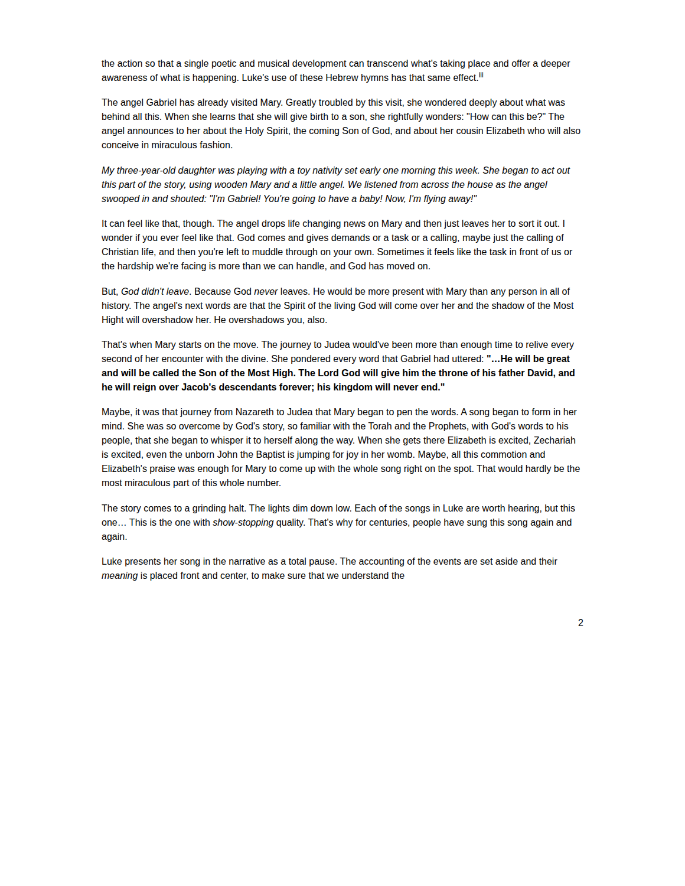the action so that a single poetic and musical development can transcend what's taking place and offer a deeper awareness of what is happening. Luke's use of these Hebrew hymns has that same effect.iii
The angel Gabriel has already visited Mary. Greatly troubled by this visit, she wondered deeply about what was behind all this. When she learns that she will give birth to a son, she rightfully wonders: "How can this be?" The angel announces to her about the Holy Spirit, the coming Son of God, and about her cousin Elizabeth who will also conceive in miraculous fashion.
My three-year-old daughter was playing with a toy nativity set early one morning this week. She began to act out this part of the story, using wooden Mary and a little angel. We listened from across the house as the angel swooped in and shouted: "I'm Gabriel! You're going to have a baby! Now, I'm flying away!"
It can feel like that, though. The angel drops life changing news on Mary and then just leaves her to sort it out. I wonder if you ever feel like that. God comes and gives demands or a task or a calling, maybe just the calling of Christian life, and then you're left to muddle through on your own. Sometimes it feels like the task in front of us or the hardship we're facing is more than we can handle, and God has moved on.
But, God didn't leave. Because God never leaves. He would be more present with Mary than any person in all of history. The angel's next words are that the Spirit of the living God will come over her and the shadow of the Most Hight will overshadow her. He overshadows you, also.
That's when Mary starts on the move. The journey to Judea would've been more than enough time to relive every second of her encounter with the divine. She pondered every word that Gabriel had uttered: "…He will be great and will be called the Son of the Most High. The Lord God will give him the throne of his father David, and he will reign over Jacob's descendants forever; his kingdom will never end."
Maybe, it was that journey from Nazareth to Judea that Mary began to pen the words. A song began to form in her mind. She was so overcome by God's story, so familiar with the Torah and the Prophets, with God's words to his people, that she began to whisper it to herself along the way. When she gets there Elizabeth is excited, Zechariah is excited, even the unborn John the Baptist is jumping for joy in her womb. Maybe, all this commotion and Elizabeth's praise was enough for Mary to come up with the whole song right on the spot. That would hardly be the most miraculous part of this whole number.
The story comes to a grinding halt. The lights dim down low. Each of the songs in Luke are worth hearing, but this one… This is the one with show-stopping quality. That's why for centuries, people have sung this song again and again.
Luke presents her song in the narrative as a total pause. The accounting of the events are set aside and their meaning is placed front and center, to make sure that we understand the
2